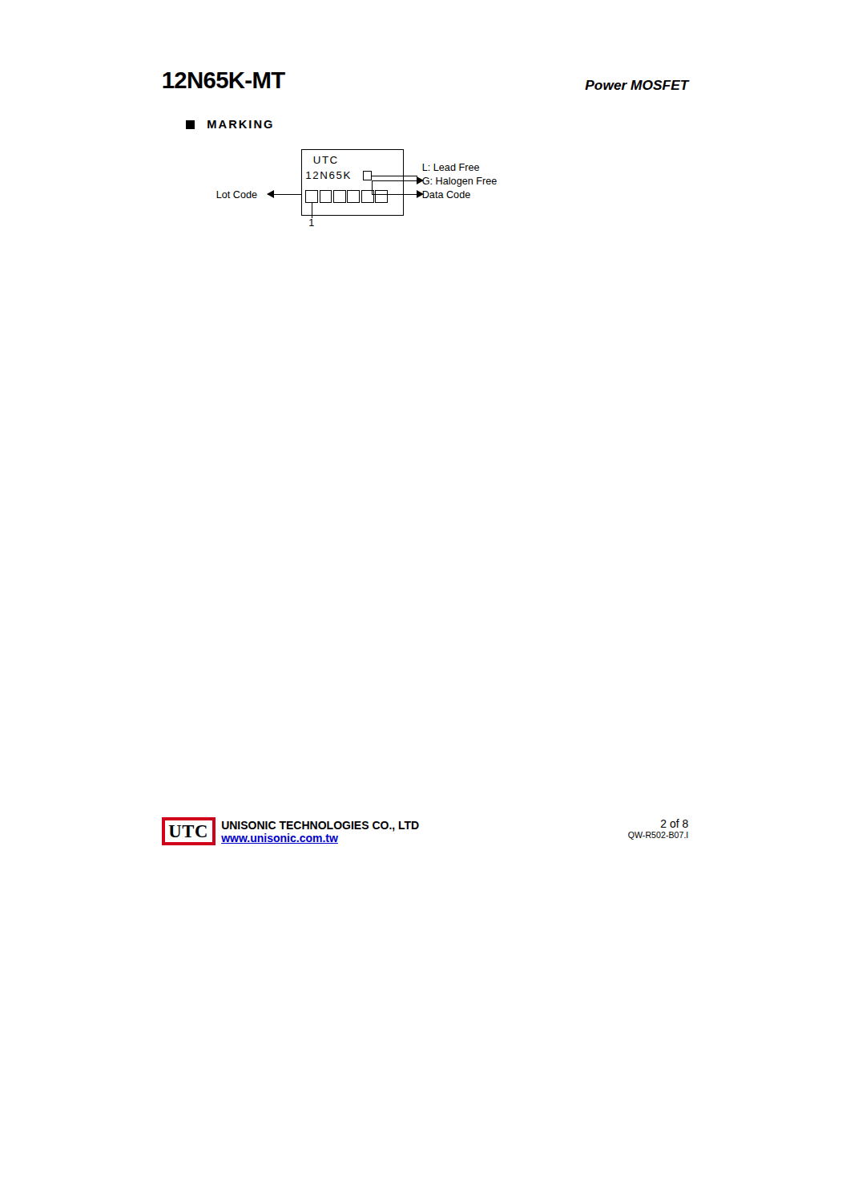12N65K-MT
Power MOSFET
MARKING
UTC
12N65K
L: Lead Free
G: Halogen Free
Data Code
Lot Code
1
UTC
UNISONIC TECHNOLOGIES CO., LTD www.unisonic.com.tw
2 of 8 QW-R502-B07.I